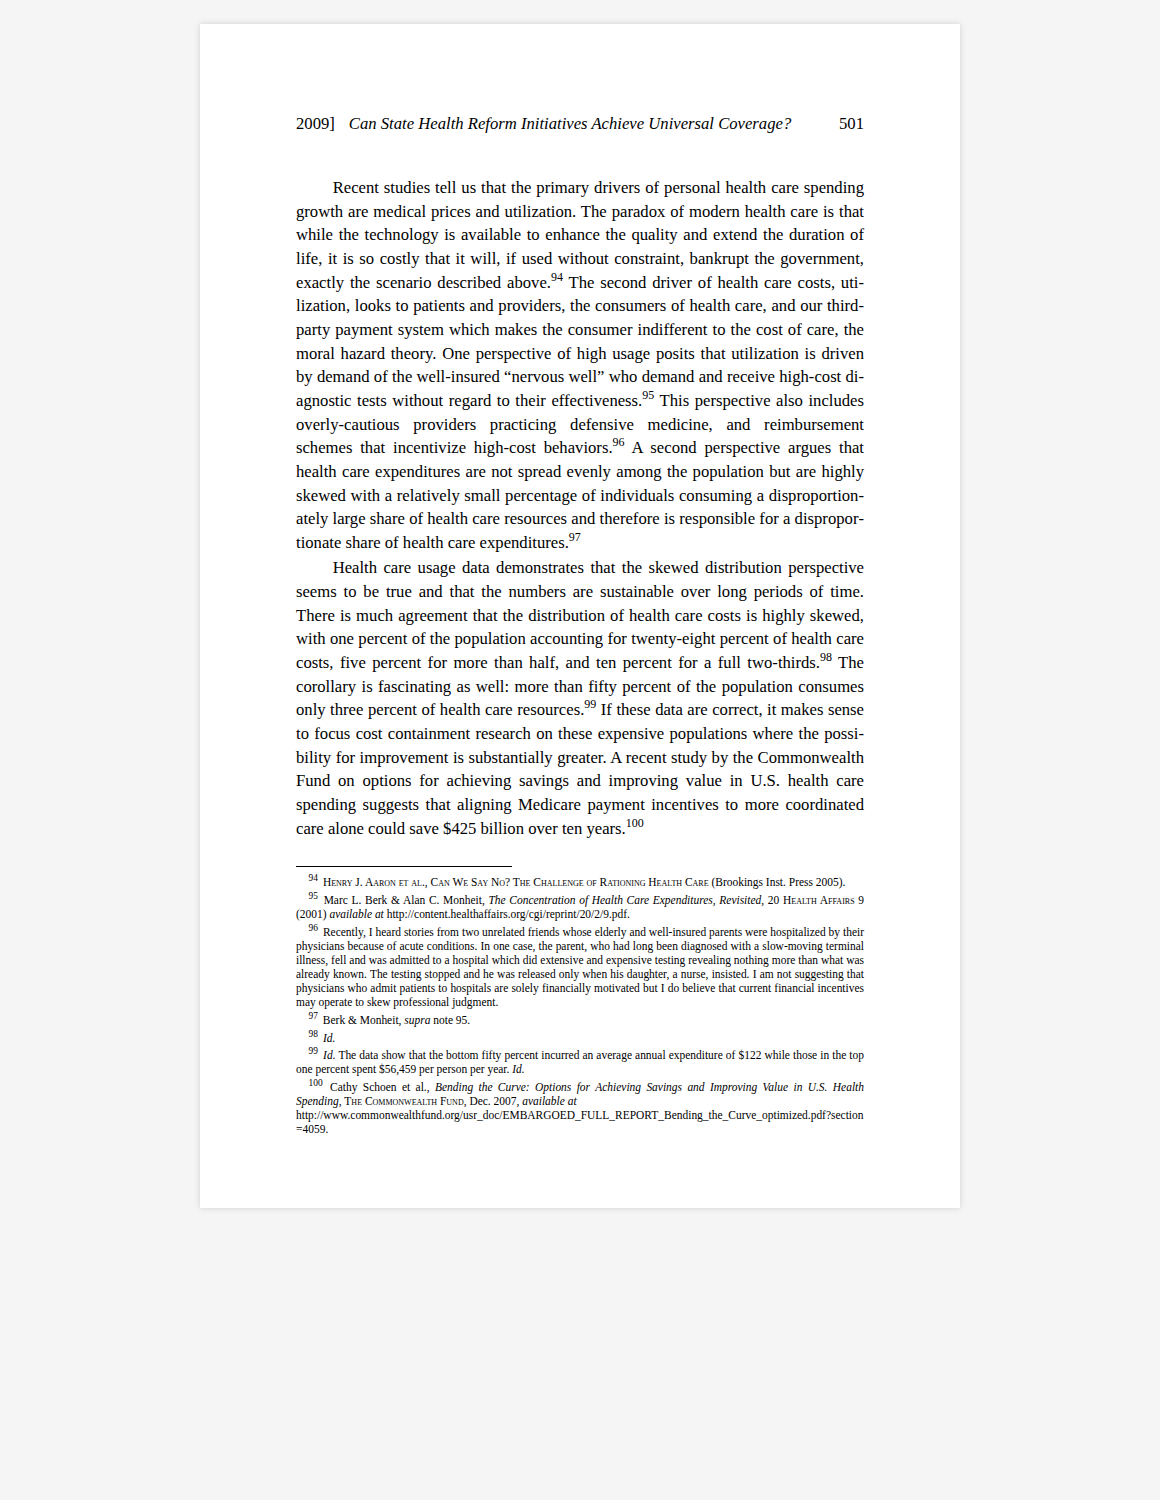2009] Can State Health Reform Initiatives Achieve Universal Coverage? 501
Recent studies tell us that the primary drivers of personal health care spending growth are medical prices and utilization. The paradox of modern health care is that while the technology is available to enhance the quality and extend the duration of life, it is so costly that it will, if used without constraint, bankrupt the government, exactly the scenario described above.94 The second driver of health care costs, utilization, looks to patients and providers, the consumers of health care, and our third-party payment system which makes the consumer indifferent to the cost of care, the moral hazard theory. One perspective of high usage posits that utilization is driven by demand of the well-insured “nervous well” who demand and receive high-cost diagnostic tests without regard to their effectiveness.95 This perspective also includes overly-cautious providers practicing defensive medicine, and reimbursement schemes that incentivize high-cost behaviors.96 A second perspective argues that health care expenditures are not spread evenly among the population but are highly skewed with a relatively small percentage of individuals consuming a disproportionately large share of health care resources and therefore is responsible for a disproportionate share of health care expenditures.97
Health care usage data demonstrates that the skewed distribution perspective seems to be true and that the numbers are sustainable over long periods of time. There is much agreement that the distribution of health care costs is highly skewed, with one percent of the population accounting for twenty-eight percent of health care costs, five percent for more than half, and ten percent for a full two-thirds.98 The corollary is fascinating as well: more than fifty percent of the population consumes only three percent of health care resources.99 If these data are correct, it makes sense to focus cost containment research on these expensive populations where the possibility for improvement is substantially greater. A recent study by the Commonwealth Fund on options for achieving savings and improving value in U.S. health care spending suggests that aligning Medicare payment incentives to more coordinated care alone could save $425 billion over ten years.100
94 Henry J. Aaron et al., Can We Say No? The Challenge of Rationing Health Care (Brookings Inst. Press 2005).
95 Marc L. Berk & Alan C. Monheit, The Concentration of Health Care Expenditures, Revisited, 20 Health Affairs 9 (2001) available at http://content.healthaffairs.org/cgi/reprint/20/2/9.pdf.
96 Recently, I heard stories from two unrelated friends whose elderly and well-insured parents were hospitalized by their physicians because of acute conditions. In one case, the parent, who had long been diagnosed with a slow-moving terminal illness, fell and was admitted to a hospital which did extensive and expensive testing revealing nothing more than what was already known. The testing stopped and he was released only when his daughter, a nurse, insisted. I am not suggesting that physicians who admit patients to hospitals are solely financially motivated but I do believe that current financial incentives may operate to skew professional judgment.
97 Berk & Monheit, supra note 95.
98 Id.
99 Id. The data show that the bottom fifty percent incurred an average annual expenditure of $122 while those in the top one percent spent $56,459 per person per year. Id.
100 Cathy Schoen et al., Bending the Curve: Options for Achieving Savings and Improving Value in U.S. Health Spending, The Commonwealth Fund, Dec. 2007, available at
http://www.commonwealthfund.org/usr_doc/EMBARGOED_FULL_REPORT_Bending_the_Curve_optimized.pdf?section=4059.